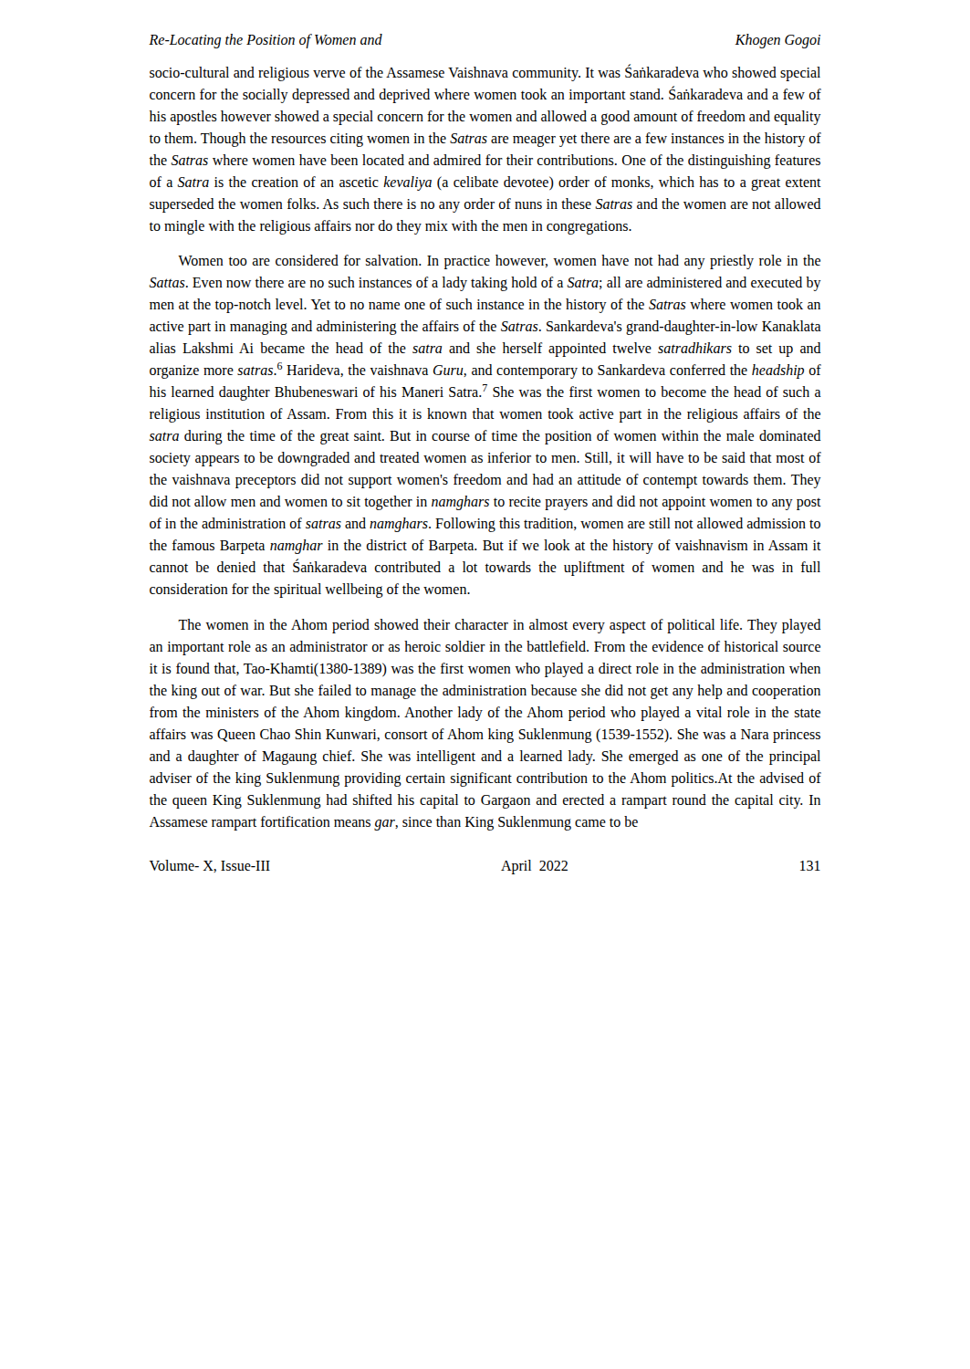Re-Locating the Position of Women and Khogen Gogoi
socio-cultural and religious verve of the Assamese Vaishnava community. It was Śaṅkaradeva who showed special concern for the socially depressed and deprived where women took an important stand. Śaṅkaradeva and a few of his apostles however showed a special concern for the women and allowed a good amount of freedom and equality to them. Though the resources citing women in the Satras are meager yet there are a few instances in the history of the Satras where women have been located and admired for their contributions. One of the distinguishing features of a Satra is the creation of an ascetic kevaliya (a celibate devotee) order of monks, which has to a great extent superseded the women folks. As such there is no any order of nuns in these Satras and the women are not allowed to mingle with the religious affairs nor do they mix with the men in congregations.
Women too are considered for salvation. In practice however, women have not had any priestly role in the Sattas. Even now there are no such instances of a lady taking hold of a Satra; all are administered and executed by men at the top-notch level. Yet to no name one of such instance in the history of the Satras where women took an active part in managing and administering the affairs of the Satras. Sankardeva's grand-daughter-in-low Kanaklata alias Lakshmi Ai became the head of the satra and she herself appointed twelve satradhikars to set up and organize more satras.6 Harideva, the vaishnava Guru, and contemporary to Sankardeva conferred the headship of his learned daughter Bhubeneswari of his Maneri Satra.7 She was the first women to become the head of such a religious institution of Assam. From this it is known that women took active part in the religious affairs of the satra during the time of the great saint. But in course of time the position of women within the male dominated society appears to be downgraded and treated women as inferior to men. Still, it will have to be said that most of the vaishnava preceptors did not support women's freedom and had an attitude of contempt towards them. They did not allow men and women to sit together in namghars to recite prayers and did not appoint women to any post of in the administration of satras and namghars. Following this tradition, women are still not allowed admission to the famous Barpeta namghar in the district of Barpeta. But if we look at the history of vaishnavism in Assam it cannot be denied that Śaṅkaradeva contributed a lot towards the upliftment of women and he was in full consideration for the spiritual wellbeing of the women.
The women in the Ahom period showed their character in almost every aspect of political life. They played an important role as an administrator or as heroic soldier in the battlefield. From the evidence of historical source it is found that, Tao-Khamti(1380-1389) was the first women who played a direct role in the administration when the king out of war. But she failed to manage the administration because she did not get any help and cooperation from the ministers of the Ahom kingdom. Another lady of the Ahom period who played a vital role in the state affairs was Queen Chao Shin Kunwari, consort of Ahom king Suklenmung (1539-1552). She was a Nara princess and a daughter of Magaung chief. She was intelligent and a learned lady. She emerged as one of the principal adviser of the king Suklenmung providing certain significant contribution to the Ahom politics.At the advised of the queen King Suklenmung had shifted his capital to Gargaon and erected a rampart round the capital city. In Assamese rampart fortification means gar, since than King Suklenmung came to be
Volume- X, Issue-III April 2022 131